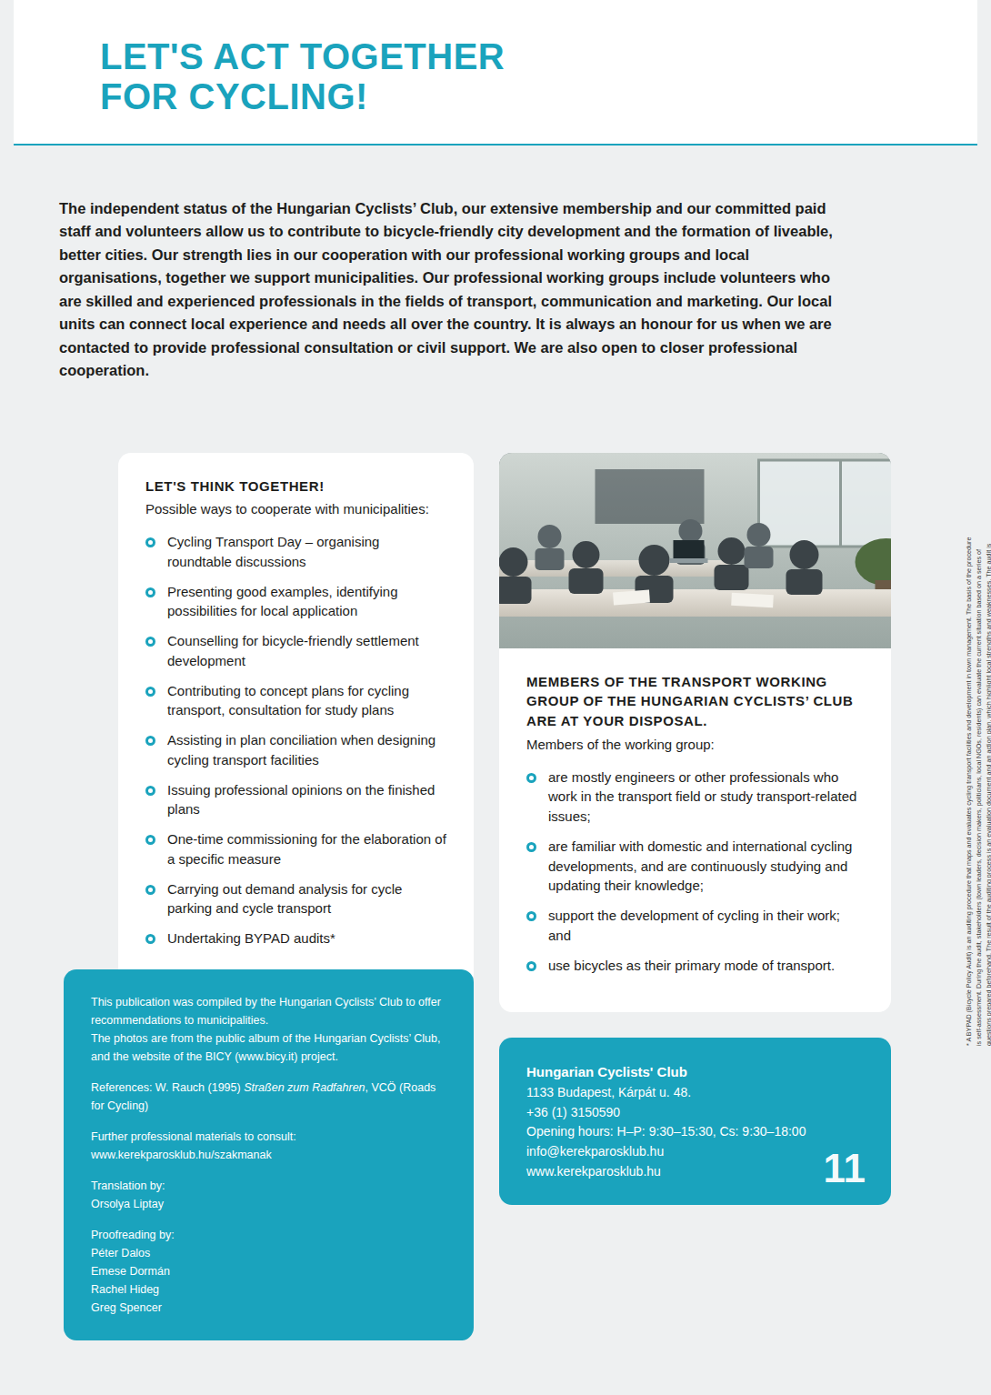Let's act together
for cycling!
The independent status of the Hungarian Cyclists’ Club, our extensive membership and our committed paid staff and volunteers allow us to contribute to bicycle-friendly city development and the formation of liveable, better cities. Our strength lies in our cooperation with our professional working groups and local organisations, together we support municipalities. Our professional working groups include volunteers who are skilled and experienced professionals in the fields of transport, communication and marketing. Our local units can connect local experience and needs all over the country. It is always an honour for us when we are contacted to provide professional consultation or civil support. We are also open to closer professional cooperation.
Let's think together!
Possible ways to cooperate with municipalities:
Cycling Transport Day – organising roundtable discussions
Presenting good examples, identifying possibilities for local application
Counselling for bicycle-friendly settlement development
Contributing to concept plans for cycling transport, consultation for study plans
Assisting in plan conciliation when designing cycling transport facilities
Issuing professional opinions on the finished plans
One-time commissioning for the elaboration of a specific measure
Carrying out demand analysis for cycle parking and cycle transport
Undertaking BYPAD audits*
This publication was compiled by the Hungarian Cyclists’ Club to offer recommendations to municipalities.
The photos are from the public album of the Hungarian Cyclists’ Club, and the website of the BICY (www.bicy.it) project.
References: W. Rauch (1995) Straßen zum Radfahren, VCÖ (Roads for Cycling)
Further professional materials to consult:
www.kerekparosklub.hu/szakmanak
Translation by:
Orsolya Liptay
Proofreading by:
Péter Dalos
Emese Dormán
Rachel Hideg
Greg Spencer
Members of the transport working group of the Hungarian Cyclists’ Club are at your disposal.
Members of the working group:
are mostly engineers or other professionals who work in the transport field or study transport-related issues;
are familiar with domestic and international cycling developments, and are continuously studying and updating their knowledge;
support the development of cycling in their work; and
use bicycles as their primary mode of transport.
Hungarian Cyclists' Club
1133 Budapest, Kárpát u. 48.
+36 (1) 3150590
Opening hours: H–P: 9:30–15:30, Cs: 9:30–18:00
info@kerekparosklub.hu
www.kerekparosklub.hu
11
* A BYPAD (Bicycle Policy Audit) is an auditing procedure that maps and evaluates cycling transport facilities and development in town management. The basis of the procedure is self-assessment. During the audit, stakeholders (town leaders, decision makers, politicians, local NGOs, residents) can evaluate the current situation based on a series of questions prepared beforehand. The result of the auditing process is an evaluation document and an action plan, which highlight local strengths and weaknesses. The audit is an excellent tool for assessing the situation and defining the direction of development for the future.